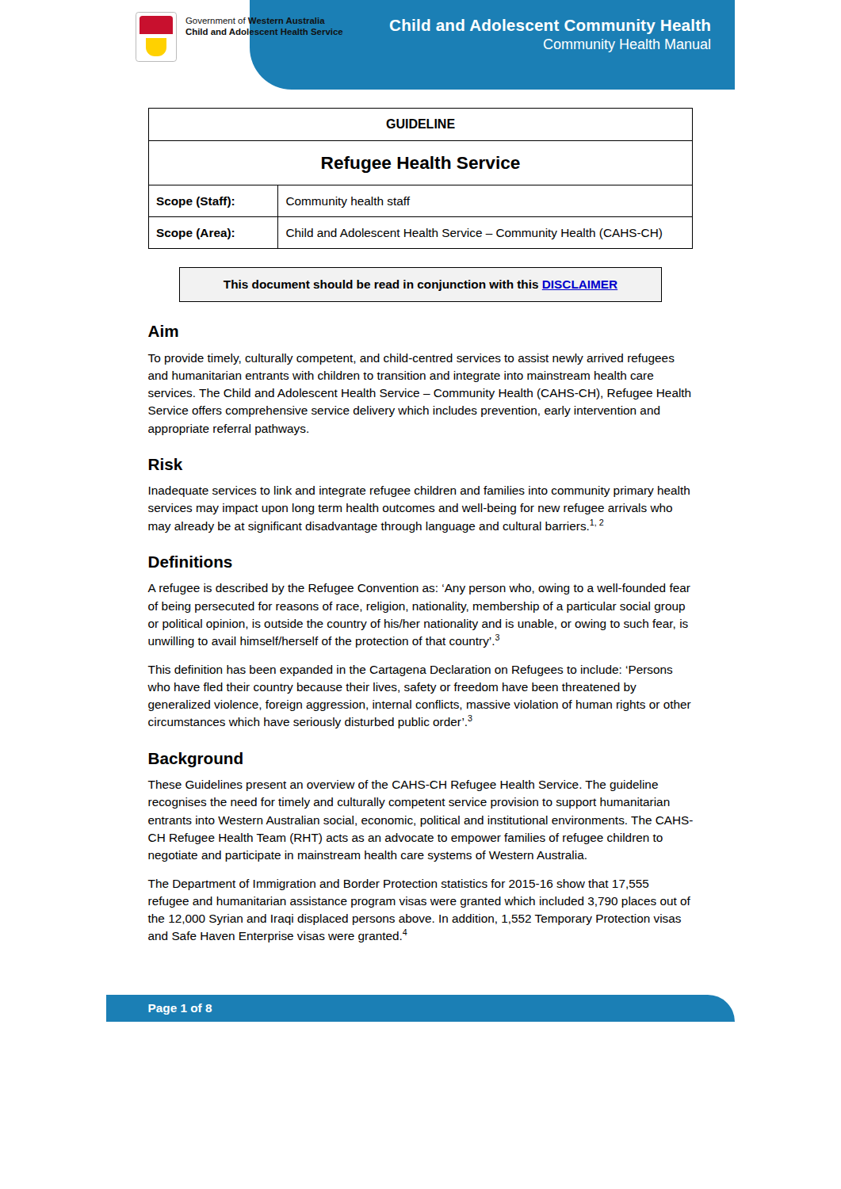Child and Adolescent Community Health
Community Health Manual
Government of Western Australia
Child and Adolescent Health Service
| GUIDELINE |
| Refugee Health Service |
| Scope (Staff): | Community health staff |
| Scope (Area): | Child and Adolescent Health Service – Community Health (CAHS-CH) |
This document should be read in conjunction with this DISCLAIMER
Aim
To provide timely, culturally competent, and child-centred services to assist newly arrived refugees and humanitarian entrants with children to transition and integrate into mainstream health care services. The Child and Adolescent Health Service – Community Health (CAHS-CH), Refugee Health Service offers comprehensive service delivery which includes prevention, early intervention and appropriate referral pathways.
Risk
Inadequate services to link and integrate refugee children and families into community primary health services may impact upon long term health outcomes and well-being for new refugee arrivals who may already be at significant disadvantage through language and cultural barriers.1, 2
Definitions
A refugee is described by the Refugee Convention as: ‘Any person who, owing to a well-founded fear of being persecuted for reasons of race, religion, nationality, membership of a particular social group or political opinion, is outside the country of his/her nationality and is unable, or owing to such fear, is unwilling to avail himself/herself of the protection of that country’.3
This definition has been expanded in the Cartagena Declaration on Refugees to include: ‘Persons who have fled their country because their lives, safety or freedom have been threatened by generalized violence, foreign aggression, internal conflicts, massive violation of human rights or other circumstances which have seriously disturbed public order’.3
Background
These Guidelines present an overview of the CAHS-CH Refugee Health Service. The guideline recognises the need for timely and culturally competent service provision to support humanitarian entrants into Western Australian social, economic, political and institutional environments. The CAHS-CH Refugee Health Team (RHT) acts as an advocate to empower families of refugee children to negotiate and participate in mainstream health care systems of Western Australia.
The Department of Immigration and Border Protection statistics for 2015-16 show that 17,555 refugee and humanitarian assistance program visas were granted which included 3,790 places out of the 12,000 Syrian and Iraqi displaced persons above. In addition, 1,552 Temporary Protection visas and Safe Haven Enterprise visas were granted.4
Page 1 of 8